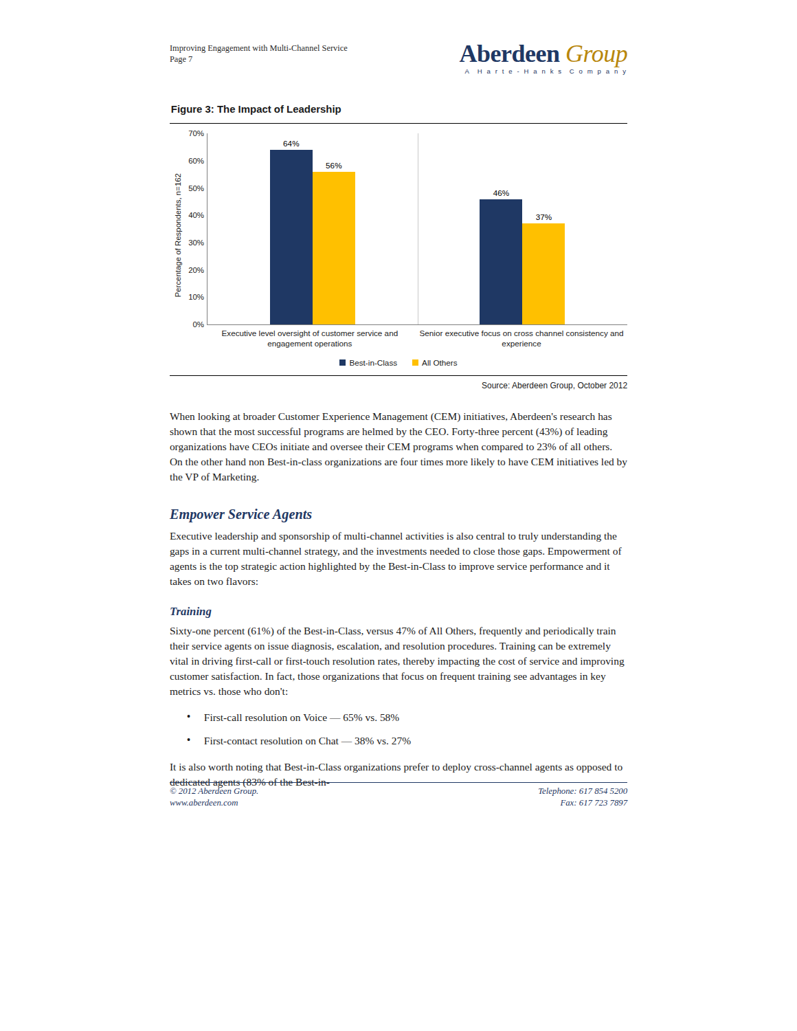Improving Engagement with Multi-Channel Service
Page 7
Aberdeen Group
A H a r t e - H a n k s C o m p a n y
Figure 3: The Impact of Leadership
Percentage of Respondents, n=162
70% 60% 50% 40% 30% 20% 10% 0%
64%
56%
46%
37%
Executive level oversight of customer service and engagement operations
Senior executive focus on cross channel consistency and experience
Best-in-Class
All Others
Source: Aberdeen Group, October 2012
When looking at broader Customer Experience Management (CEM) initiatives, Aberdeen's research has shown that the most successful programs are helmed by the CEO. Forty-three percent (43%) of leading organizations have CEOs initiate and oversee their CEM programs when compared to 23% of all others. On the other hand non Best-in-class organizations are four times more likely to have CEM initiatives led by the VP of Marketing.
Empower Service Agents
Executive leadership and sponsorship of multi-channel activities is also central to truly understanding the gaps in a current multi-channel strategy, and the investments needed to close those gaps. Empowerment of agents is the top strategic action highlighted by the Best-in-Class to improve service performance and it takes on two flavors:
Training
Sixty-one percent (61%) of the Best-in-Class, versus 47% of All Others, frequently and periodically train their service agents on issue diagnosis, escalation, and resolution procedures. Training can be extremely vital in driving first-call or first-touch resolution rates, thereby impacting the cost of service and improving customer satisfaction. In fact, those organizations that focus on frequent training see advantages in key metrics vs. those who don't:
First-call resolution on Voice — 65% vs. 58%
First-contact resolution on Chat — 38% vs. 27%
It is also worth noting that Best-in-Class organizations prefer to deploy cross-channel agents as opposed to dedicated agents (83% of the Best-in-
© 2012 Aberdeen Group.
www.aberdeen.com
Telephone: 617 854 5200
Fax: 617 723 7897